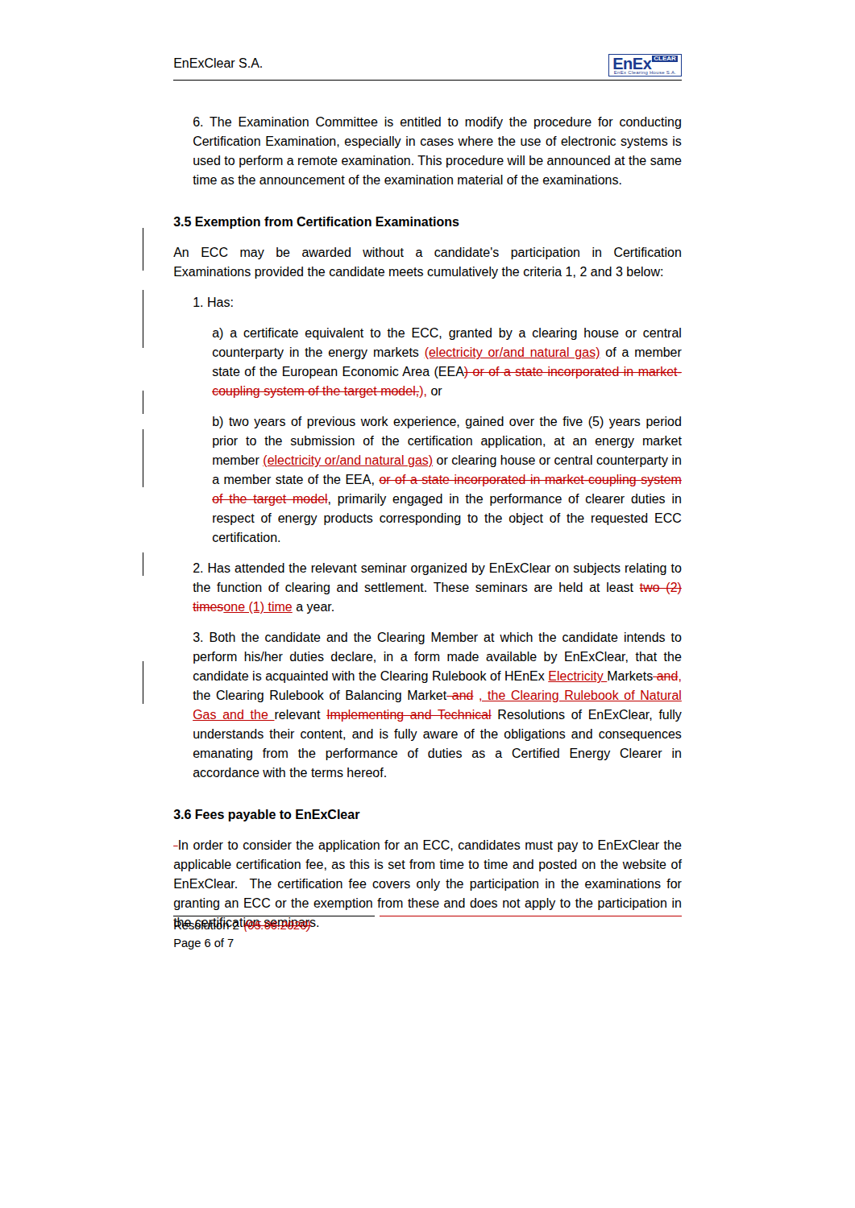EnExClear S.A.
EnExCLEAR
EnEx Clearing House S.A.
6. The Examination Committee is entitled to modify the procedure for conducting Certification Examination, especially in cases where the use of electronic systems is used to perform a remote examination. This procedure will be announced at the same time as the announcement of the examination material of the examinations.
3.5 Exemption from Certification Examinations
An ECC may be awarded without a candidate's participation in Certification Examinations provided the candidate meets cumulatively the criteria 1, 2 and 3 below:
1. Has:
a) a certificate equivalent to the ECC, granted by a clearing house or central counterparty in the energy markets (electricity or/and natural gas) of a member state of the European Economic Area (EEA) or of a state incorporated in market-coupling system of the target model,), or
b) two years of previous work experience, gained over the five (5) years period prior to the submission of the certification application, at an energy market member (electricity or/and natural gas) or clearing house or central counterparty in a member state of the EEA, or of a state incorporated in market-coupling system of the target model, primarily engaged in the performance of clearer duties in respect of energy products corresponding to the object of the requested ECC certification.
2. Has attended the relevant seminar organized by EnExClear on subjects relating to the function of clearing and settlement. These seminars are held at least two (2) times one (1) time a year.
3. Both the candidate and the Clearing Member at which the candidate intends to perform his/her duties declare, in a form made available by EnExClear, that the candidate is acquainted with the Clearing Rulebook of HEnEx Electricity Markets and, the Clearing Rulebook of Balancing Market and , the Clearing Rulebook of Natural Gas and the relevant Implementing and Technical Resolutions of EnExClear, fully understands their content, and is fully aware of the obligations and consequences emanating from the performance of duties as a Certified Energy Clearer in accordance with the terms hereof.
3.6 Fees payable to EnExClear
In order to consider the application for an ECC, candidates must pay to EnExClear the applicable certification fee, as this is set from time to time and posted on the website of EnExClear. The certification fee covers only the participation in the examinations for granting an ECC or the exemption from these and does not apply to the participation in the certification seminars.
Resolution 2 (05.06.2020)
Page 6 of 7